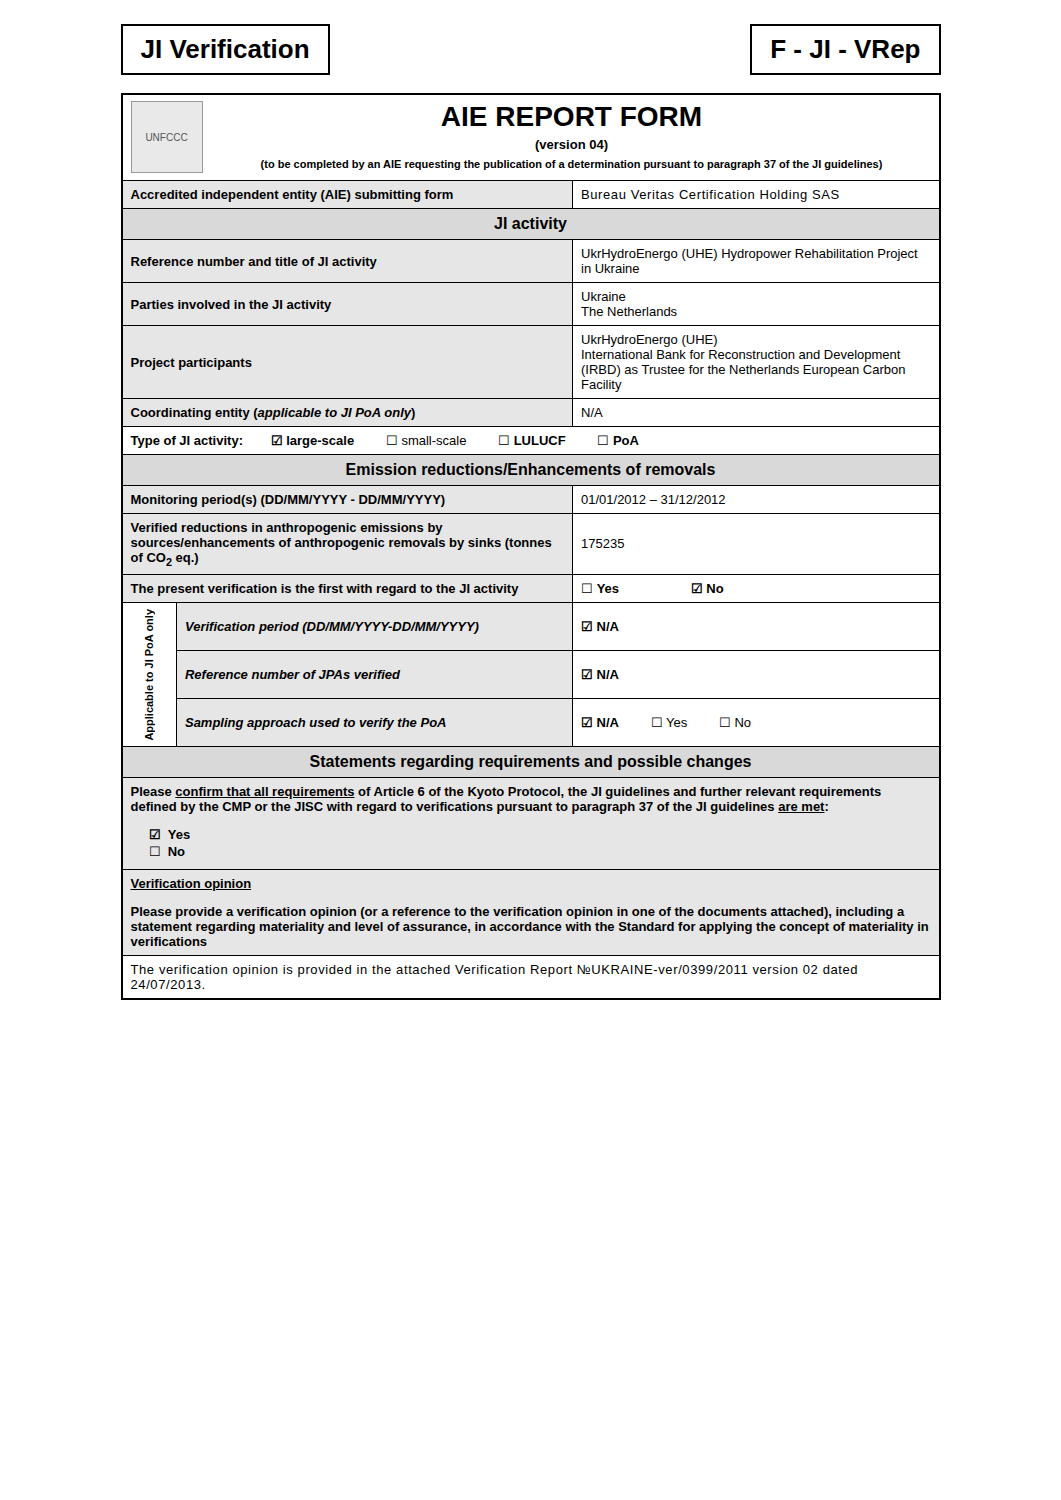JI Verification
F - JI - VRep
| UNFCCC AIE REPORT FORM (version 04) (to be completed by an AIE requesting the publication of a determination pursuant to paragraph 37 of the JI guidelines) |
| Accredited independent entity (AIE) submitting form | Bureau Veritas Certification Holding SAS |
| JI activity |
| Reference number and title of JI activity | UkrHydroEnergo (UHE) Hydropower Rehabilitation Project in Ukraine |
| Parties involved in the JI activity | Ukraine The Netherlands |
| Project participants | UkrHydroEnergo (UHE) International Bank for Reconstruction and Development (IRBD) as Trustee for the Netherlands European Carbon Facility |
| Coordinating entity ( applicable to JI PoA only ) | N/A |
| Type of JI activity: ☑ large-scale ☐ small-scale ☐ LULUCF ☐ PoA |
| Emission reductions/Enhancements of removals |
| Monitoring period(s) (DD/MM/YYYY - DD/MM/YYYY) | 01/01/2012 – 31/12/2012 |
| Verified reductions in anthropogenic emissions by sources/enhancements of anthropogenic removals by sinks (tonnes of CO 2 eq.) | 175235 |
| The present verification is the first with regard to the JI activity | ☐ Yes ☑ No |
| Applicable to JI PoA only | Verification period (DD/MM/YYYY-DD/MM/YYYY) | ☑ N/A |
| Reference number of JPAs verified | ☑ N/A |
| Sampling approach used to verify the PoA | ☑ N/A ☐ Yes ☐ No |
| Statements regarding requirements and possible changes |
| Please confirm that all requirements of Article 6 of the Kyoto Protocol, the JI guidelines and further relevant requirements defined by the CMP or the JISC with regard to verifications pursuant to paragraph 37 of the JI guidelines are met : ☑ Yes ☐ No |
| Verification opinion Please provide a verification opinion (or a reference to the verification opinion in one of the documents attached), including a statement regarding materiality and level of assurance, in accordance with the Standard for applying the concept of materiality in verifications |
| The verification opinion is provided in the attached Verification Report №UKRAINE-ver/0399/2011 version 02 dated 24/07/2013. |